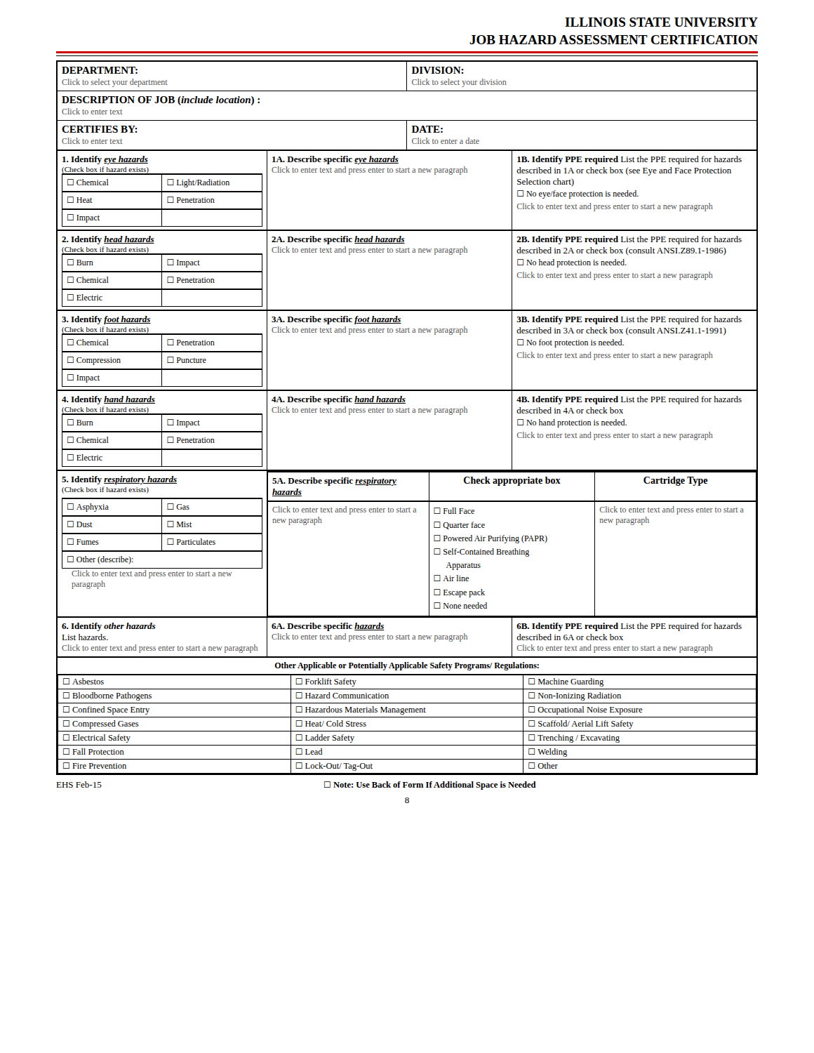ILLINOIS STATE UNIVERSITY
JOB HAZARD ASSESSMENT CERTIFICATION
| DEPARTMENT: Click to select your department | DIVISION: Click to select your division |
| DESCRIPTION OF JOB ( include location ) : Click to enter text |
| CERTIFIES BY: Click to enter text | DATE: Click to enter a date |
| 1. Identify eye hazards (Check box if hazard exists) / ☐ Chemical / ☐ Light/Radiation / / ☐ Heat / ☐ Penetration / / ☐ Impact / / | 1A. Describe specific eye hazards Click to enter text and press enter to start a new paragraph | 1B. Identify PPE required List the PPE required for hazards described in 1A or check box (see Eye and Face Protection Selection chart) ☐ No eye/face protection is needed. Click to enter text and press enter to start a new paragraph |
| 2. Identify head hazards (Check box if hazard exists) / ☐ Burn / ☐ Impact / / ☐ Chemical / ☐ Penetration / / ☐ Electric / / | 2A. Describe specific head hazards Click to enter text and press enter to start a new paragraph | 2B. Identify PPE required List the PPE required for hazards described in 2A or check box (consult ANSI.Z89.1-1986) ☐ No head protection is needed. Click to enter text and press enter to start a new paragraph |
| 3. Identify foot hazards (Check box if hazard exists) / ☐ Chemical / ☐ Penetration / / ☐ Compression / ☐ Puncture / / ☐ Impact / / | 3A. Describe specific foot hazards Click to enter text and press enter to start a new paragraph | 3B. Identify PPE required List the PPE required for hazards described in 3A or check box (consult ANSI.Z41.1-1991) ☐ No foot protection is needed. Click to enter text and press enter to start a new paragraph |
| 4. Identify hand hazards (Check box if hazard exists) / ☐ Burn / ☐ Impact / / ☐ Chemical / ☐ Penetration / / ☐ Electric / / | 4A. Describe specific hand hazards Click to enter text and press enter to start a new paragraph | 4B. Identify PPE required List the PPE required for hazards described in 4A or check box ☐ No hand protection is needed. Click to enter text and press enter to start a new paragraph |
| 5. Identify respiratory hazards (Check box if hazard exists) / ☐ Asphyxia / ☐ Gas / / ☐ Dust / ☐ Mist / / ☐ Fumes / ☐ Particulates / / ☐ Other (describe): / Click to enter text and press enter to start a new paragraph | / 5A. Describe specific respiratory hazards / Check appropriate box / Cartridge Type / / Click to enter text and press enter to start a new paragraph / ☐ Full Face ☐ Quarter face ☐ Powered Air Purifying (PAPR) ☐ Self-Contained Breathing Apparatus ☐ Air line ☐ Escape pack ☐ None needed / Click to enter text and press enter to start a new paragraph / |
| 6. Identify other hazards List hazards. Click to enter text and press enter to start a new paragraph | 6A. Describe specific hazards Click to enter text and press enter to start a new paragraph | 6B. Identify PPE required List the PPE required for hazards described in 6A or check box Click to enter text and press enter to start a new paragraph |
| Other Applicable or Potentially Applicable Safety Programs/ Regulations: |
| / ☐ Asbestos / ☐ Forklift Safety / ☐ Machine Guarding / / ☐ Bloodborne Pathogens / ☐ Hazard Communication / ☐ Non-Ionizing Radiation / / ☐ Confined Space Entry / ☐ Hazardous Materials Management / ☐ Occupational Noise Exposure / / ☐ Compressed Gases / ☐ Heat/ Cold Stress / ☐ Scaffold/ Aerial Lift Safety / / ☐ Electrical Safety / ☐ Ladder Safety / ☐ Trenching / Excavating / / ☐ Fall Protection / ☐ Lead / ☐ Welding / / ☐ Fire Prevention / ☐ Lock-Out/ Tag-Out / ☐ Other / |
EHS Feb-15
☐ Note: Use Back of Form If Additional Space is Needed
8